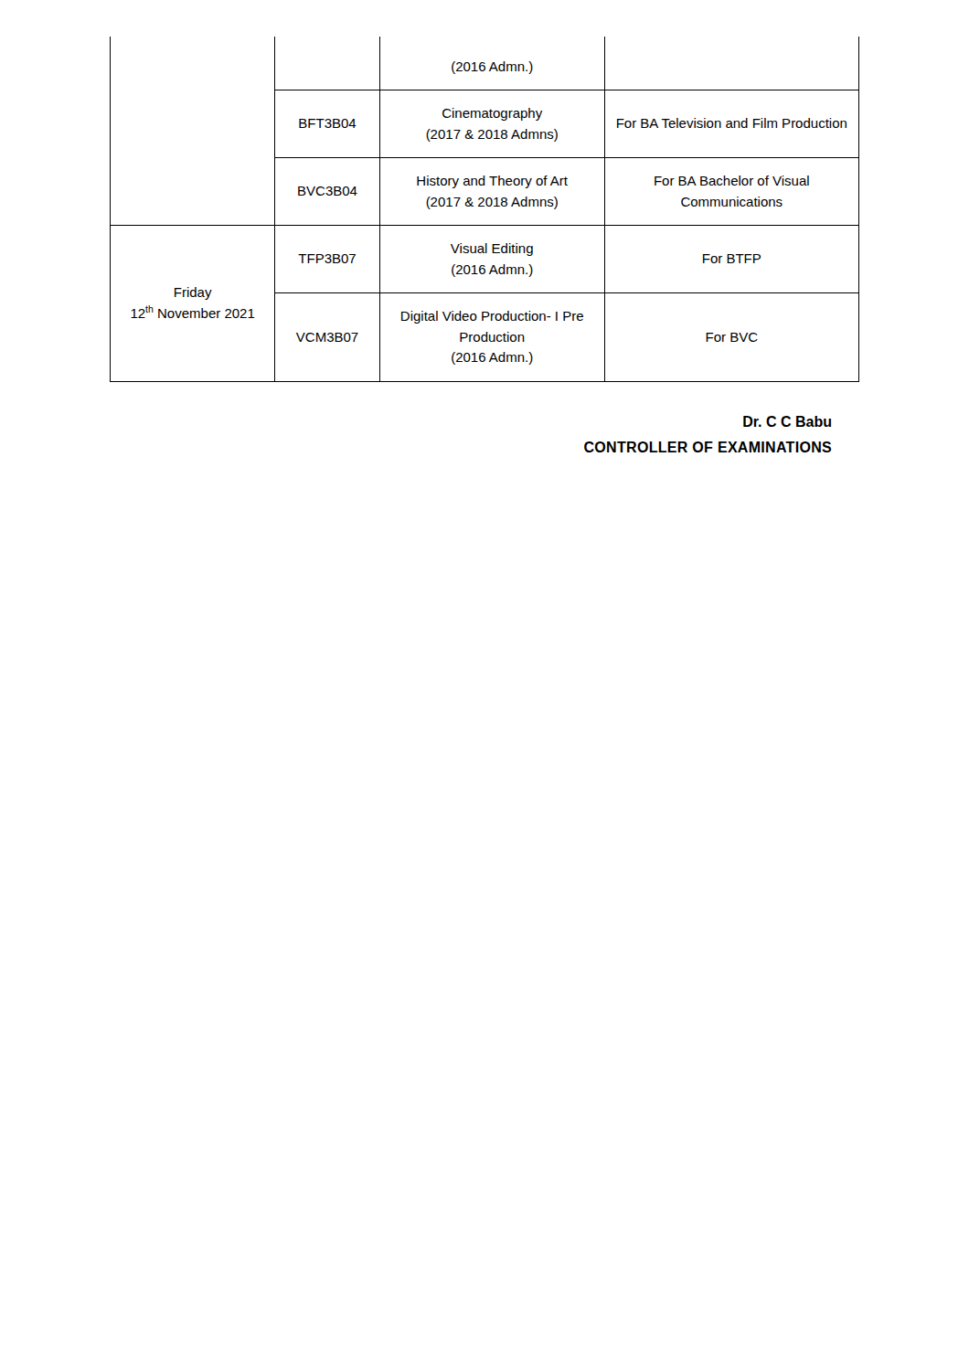| | | (2016 Admn.) | |
| BFT3B04 | Cinematography (2017 & 2018 Admns) | For BA Television and Film Production |
| BVC3B04 | History and Theory of Art (2017 & 2018 Admns) | For BA Bachelor of Visual Communications |
| Friday 12 th November 2021 | TFP3B07 | Visual Editing (2016 Admn.) | For BTFP |
| VCM3B07 | Digital Video Production- I Pre Production (2016 Admn.) | For BVC |
Dr. C C Babu
CONTROLLER OF EXAMINATIONS